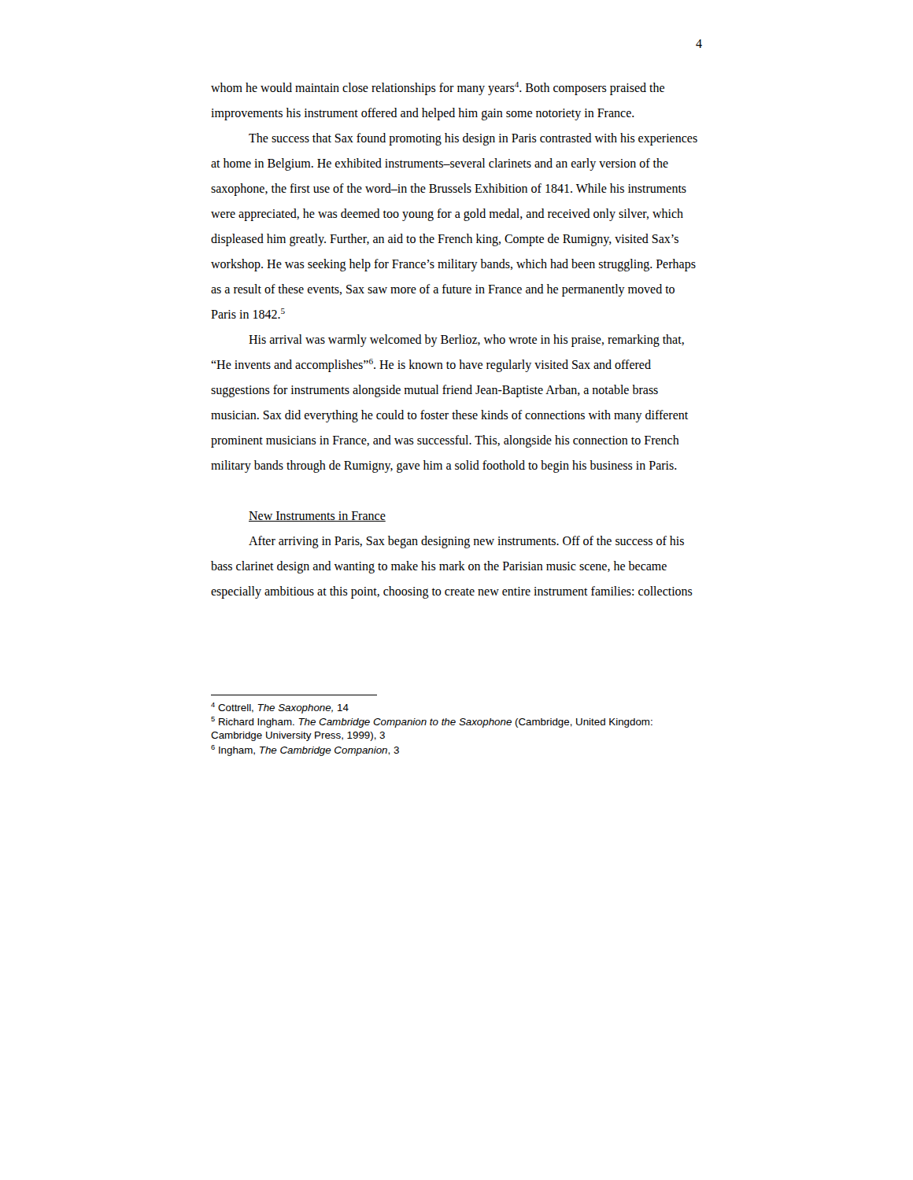4
whom he would maintain close relationships for many years4. Both composers praised the improvements his instrument offered and helped him gain some notoriety in France.
The success that Sax found promoting his design in Paris contrasted with his experiences at home in Belgium. He exhibited instruments–several clarinets and an early version of the saxophone, the first use of the word–in the Brussels Exhibition of 1841. While his instruments were appreciated, he was deemed too young for a gold medal, and received only silver, which displeased him greatly. Further, an aid to the French king, Compte de Rumigny, visited Sax’s workshop. He was seeking help for France’s military bands, which had been struggling. Perhaps as a result of these events, Sax saw more of a future in France and he permanently moved to Paris in 1842.5
His arrival was warmly welcomed by Berlioz, who wrote in his praise, remarking that, “He invents and accomplishes”6. He is known to have regularly visited Sax and offered suggestions for instruments alongside mutual friend Jean-Baptiste Arban, a notable brass musician. Sax did everything he could to foster these kinds of connections with many different prominent musicians in France, and was successful. This, alongside his connection to French military bands through de Rumigny, gave him a solid foothold to begin his business in Paris.
New Instruments in France
After arriving in Paris, Sax began designing new instruments. Off of the success of his bass clarinet design and wanting to make his mark on the Parisian music scene, he became especially ambitious at this point, choosing to create new entire instrument families: collections
4 Cottrell, The Saxophone, 14
5 Richard Ingham. The Cambridge Companion to the Saxophone (Cambridge, United Kingdom: Cambridge University Press, 1999), 3
6 Ingham, The Cambridge Companion, 3